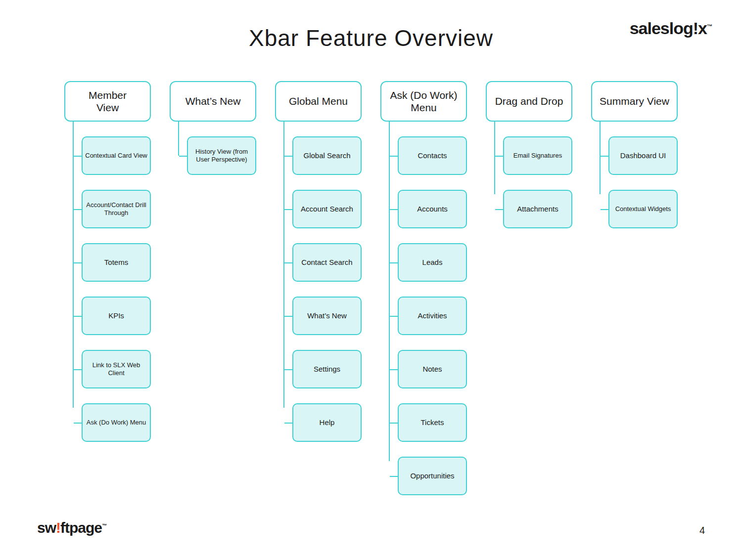saleslog!x™
Xbar Feature Overview
Member
View
Contextual Card View
Account/Contact Drill Through
Totems
KPIs
Link to SLX Web Client
Ask (Do Work) Menu
What’s New
History View (from User Perspective)
Global Menu
Global Search
Account Search
Contact Search
What’s New
Settings
Help
Ask (Do Work) Menu
Contacts
Accounts
Leads
Activities
Notes
Tickets
Opportunities
Drag and Drop
Email Signatures
Attachments
Summary View
Dashboard UI
Contextual Widgets
sw!ftpage™
4